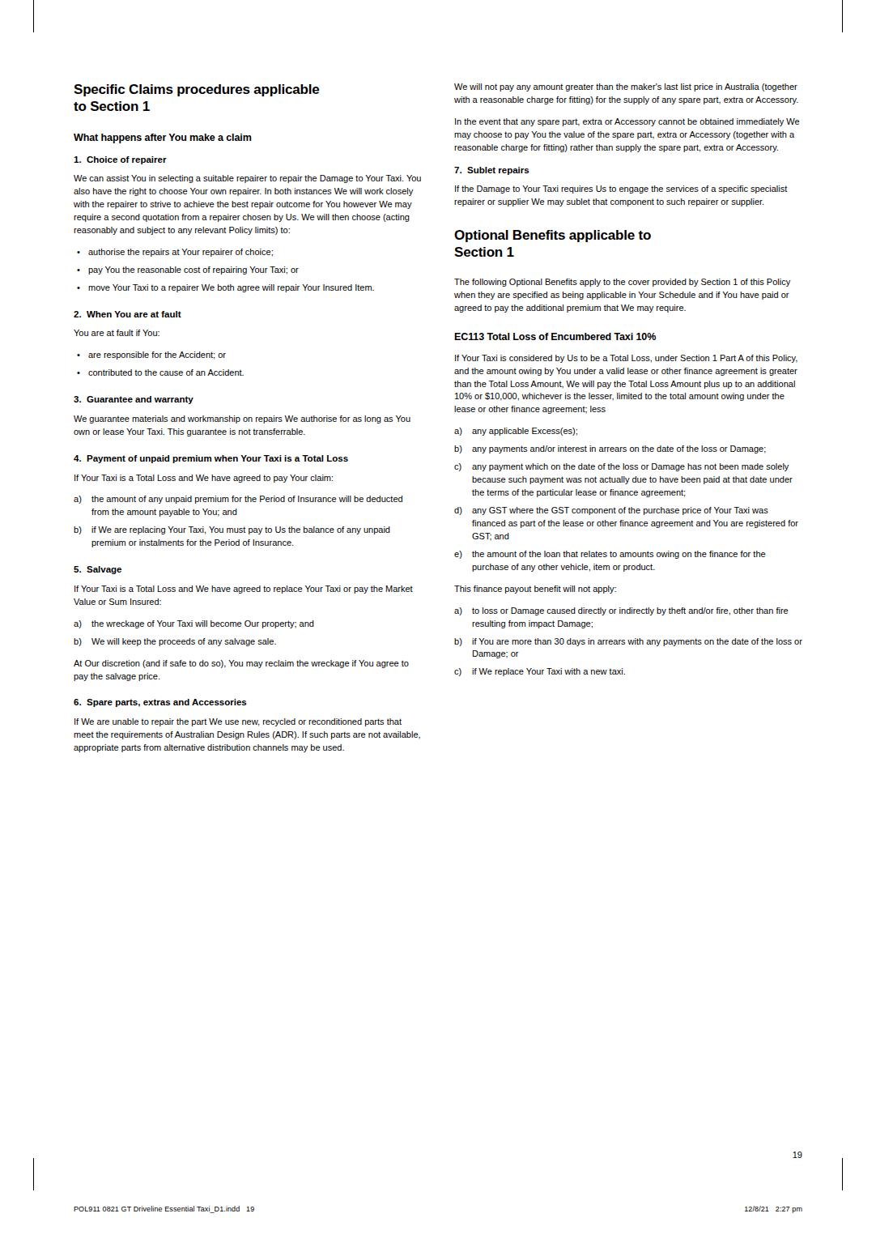Specific Claims procedures applicable
to Section 1
What happens after You make a claim
1. Choice of repairer
We can assist You in selecting a suitable repairer to repair the Damage to Your Taxi. You also have the right to choose Your own repairer. In both instances We will work closely with the repairer to strive to achieve the best repair outcome for You however We may require a second quotation from a repairer chosen by Us. We will then choose (acting reasonably and subject to any relevant Policy limits) to:
authorise the repairs at Your repairer of choice;
pay You the reasonable cost of repairing Your Taxi; or
move Your Taxi to a repairer We both agree will repair Your Insured Item.
2. When You are at fault
You are at fault if You:
are responsible for the Accident; or
contributed to the cause of an Accident.
3. Guarantee and warranty
We guarantee materials and workmanship on repairs We authorise for as long as You own or lease Your Taxi. This guarantee is not transferrable.
4. Payment of unpaid premium when Your Taxi is a Total Loss
If Your Taxi is a Total Loss and We have agreed to pay Your claim:
the amount of any unpaid premium for the Period of Insurance will be deducted from the amount payable to You; and
if We are replacing Your Taxi, You must pay to Us the balance of any unpaid premium or instalments for the Period of Insurance.
5. Salvage
If Your Taxi is a Total Loss and We have agreed to replace Your Taxi or pay the Market Value or Sum Insured:
the wreckage of Your Taxi will become Our property; and
We will keep the proceeds of any salvage sale.
At Our discretion (and if safe to do so), You may reclaim the wreckage if You agree to pay the salvage price.
6. Spare parts, extras and Accessories
If We are unable to repair the part We use new, recycled or reconditioned parts that meet the requirements of Australian Design Rules (ADR). If such parts are not available, appropriate parts from alternative distribution channels may be used.
We will not pay any amount greater than the maker's last list price in Australia (together with a reasonable charge for fitting) for the supply of any spare part, extra or Accessory.
In the event that any spare part, extra or Accessory cannot be obtained immediately We may choose to pay You the value of the spare part, extra or Accessory (together with a reasonable charge for fitting) rather than supply the spare part, extra or Accessory.
7. Sublet repairs
If the Damage to Your Taxi requires Us to engage the services of a specific specialist repairer or supplier We may sublet that component to such repairer or supplier.
Optional Benefits applicable to
Section 1
The following Optional Benefits apply to the cover provided by Section 1 of this Policy when they are specified as being applicable in Your Schedule and if You have paid or agreed to pay the additional premium that We may require.
EC113 Total Loss of Encumbered Taxi 10%
If Your Taxi is considered by Us to be a Total Loss, under Section 1 Part A of this Policy, and the amount owing by You under a valid lease or other finance agreement is greater than the Total Loss Amount, We will pay the Total Loss Amount plus up to an additional 10% or $10,000, whichever is the lesser, limited to the total amount owing under the lease or other finance agreement; less
any applicable Excess(es);
any payments and/or interest in arrears on the date of the loss or Damage;
any payment which on the date of the loss or Damage has not been made solely because such payment was not actually due to have been paid at that date under the terms of the particular lease or finance agreement;
any GST where the GST component of the purchase price of Your Taxi was financed as part of the lease or other finance agreement and You are registered for GST; and
the amount of the loan that relates to amounts owing on the finance for the purchase of any other vehicle, item or product.
This finance payout benefit will not apply:
to loss or Damage caused directly or indirectly by theft and/or fire, other than fire resulting from impact Damage;
if You are more than 30 days in arrears with any payments on the date of the loss or Damage; or
if We replace Your Taxi with a new taxi.
19
POL911 0821 GT Driveline Essential Taxi_D1.indd 19
12/8/21 2:27 pm